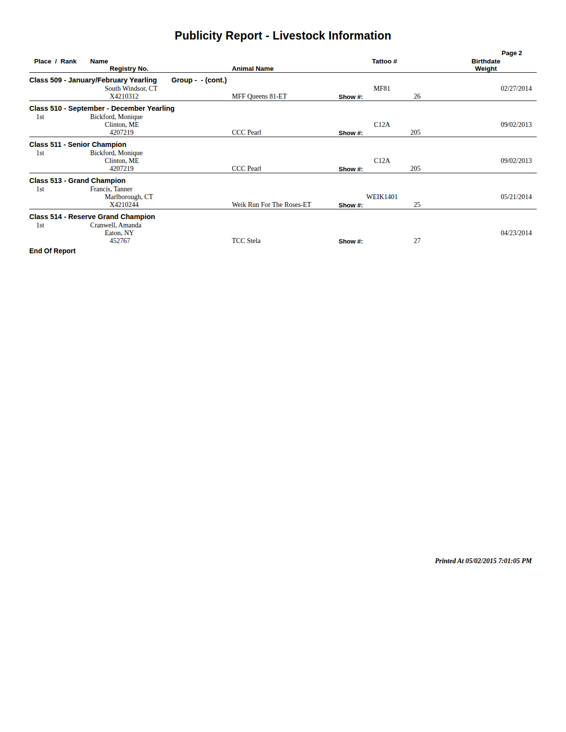Publicity Report - Livestock Information
Page 2
| Place / Rank | Name | | Tattoo # | Birthdate |
| | Registry No. | Animal Name | | Weight |
| Class 509 - January/February Yearling | Group - - (cont.) | |
| | South Windsor, CT | | MF81 | 02/27/2014 |
| | X4210312 | MFF Queens 81-ET | Show #: | 26 | |
| Class 510 - September - December Yearling | |
| 1st | | Bickford, Monique | |
| | Clinton, ME | | C12A | 09/02/2013 |
| | 4207219 | CCC Pearl | Show #: | 205 | |
| Class 511 - Senior Champion | |
| 1st | | Bickford, Monique | |
| | Clinton, ME | | C12A | 09/02/2013 |
| | 4207219 | CCC Pearl | Show #: | 205 | |
| Class 513 - Grand Champion | |
| 1st | | Francis, Tanner | |
| | Marlborough, CT | | WEIK1401 | 05/21/2014 |
| | X4210244 | Weik Run For The Roses-ET | Show #: | 25 | |
| Class 514 - Reserve Grand Champion | |
| 1st | | Cranwell, Amanda | |
| | Eaton, NY | | | 04/23/2014 |
| | 452767 | TCC Stela | Show #: | 27 | |
| End Of Report | |
Printed At 05/02/2015 7:01:05 PM